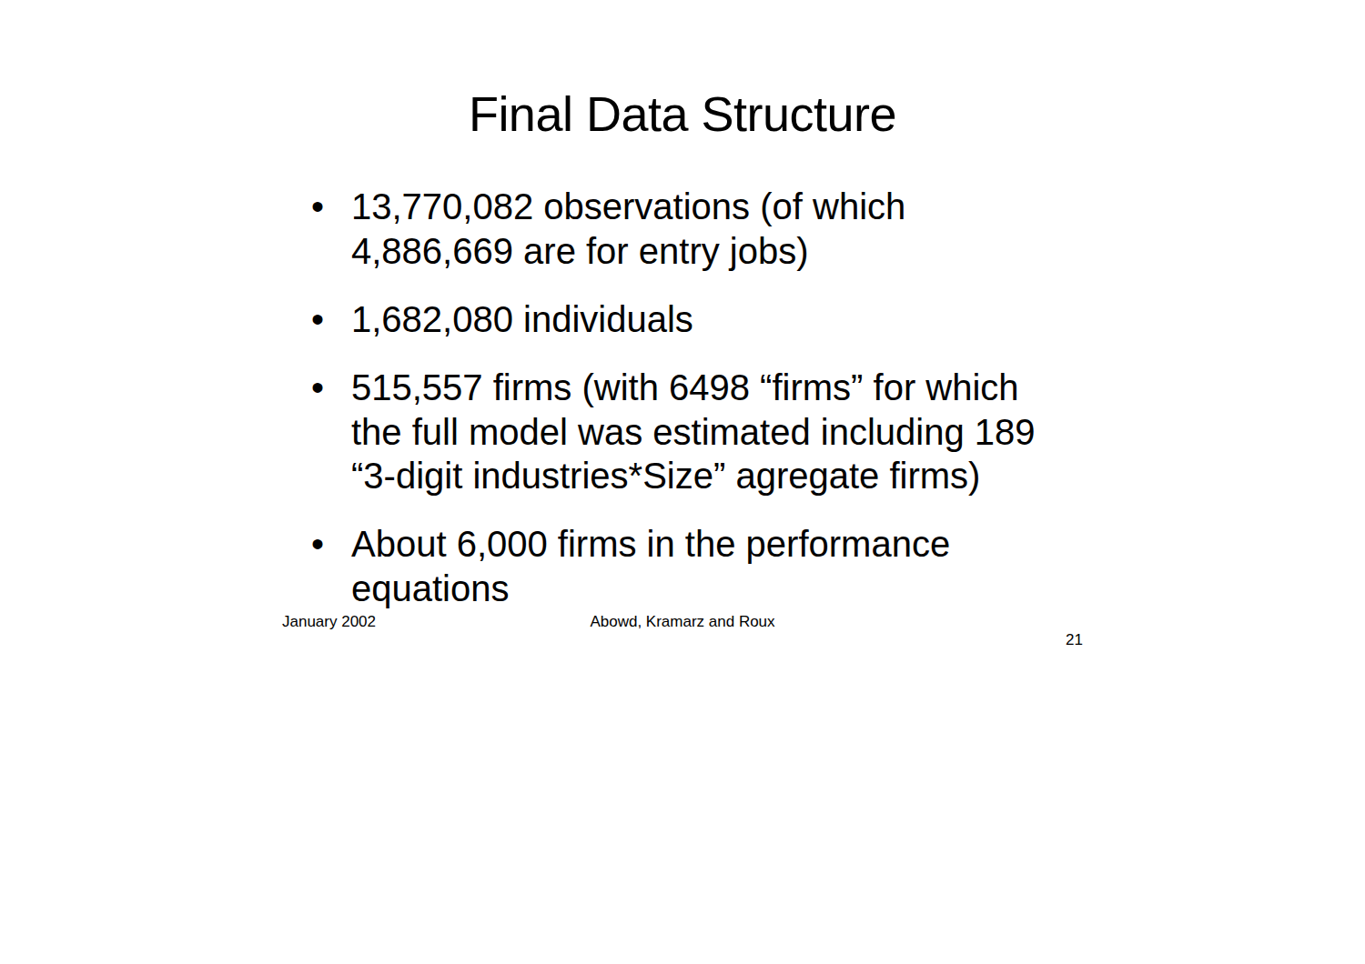Final Data Structure
13,770,082 observations (of which 4,886,669 are for entry jobs)
1,682,080 individuals
515,557 firms (with 6498 “firms” for which the full model was estimated including 189 “3-digit industries*Size” agregate firms)
About 6,000 firms in the performance equations
January 2002
Abowd, Kramarz and Roux
21